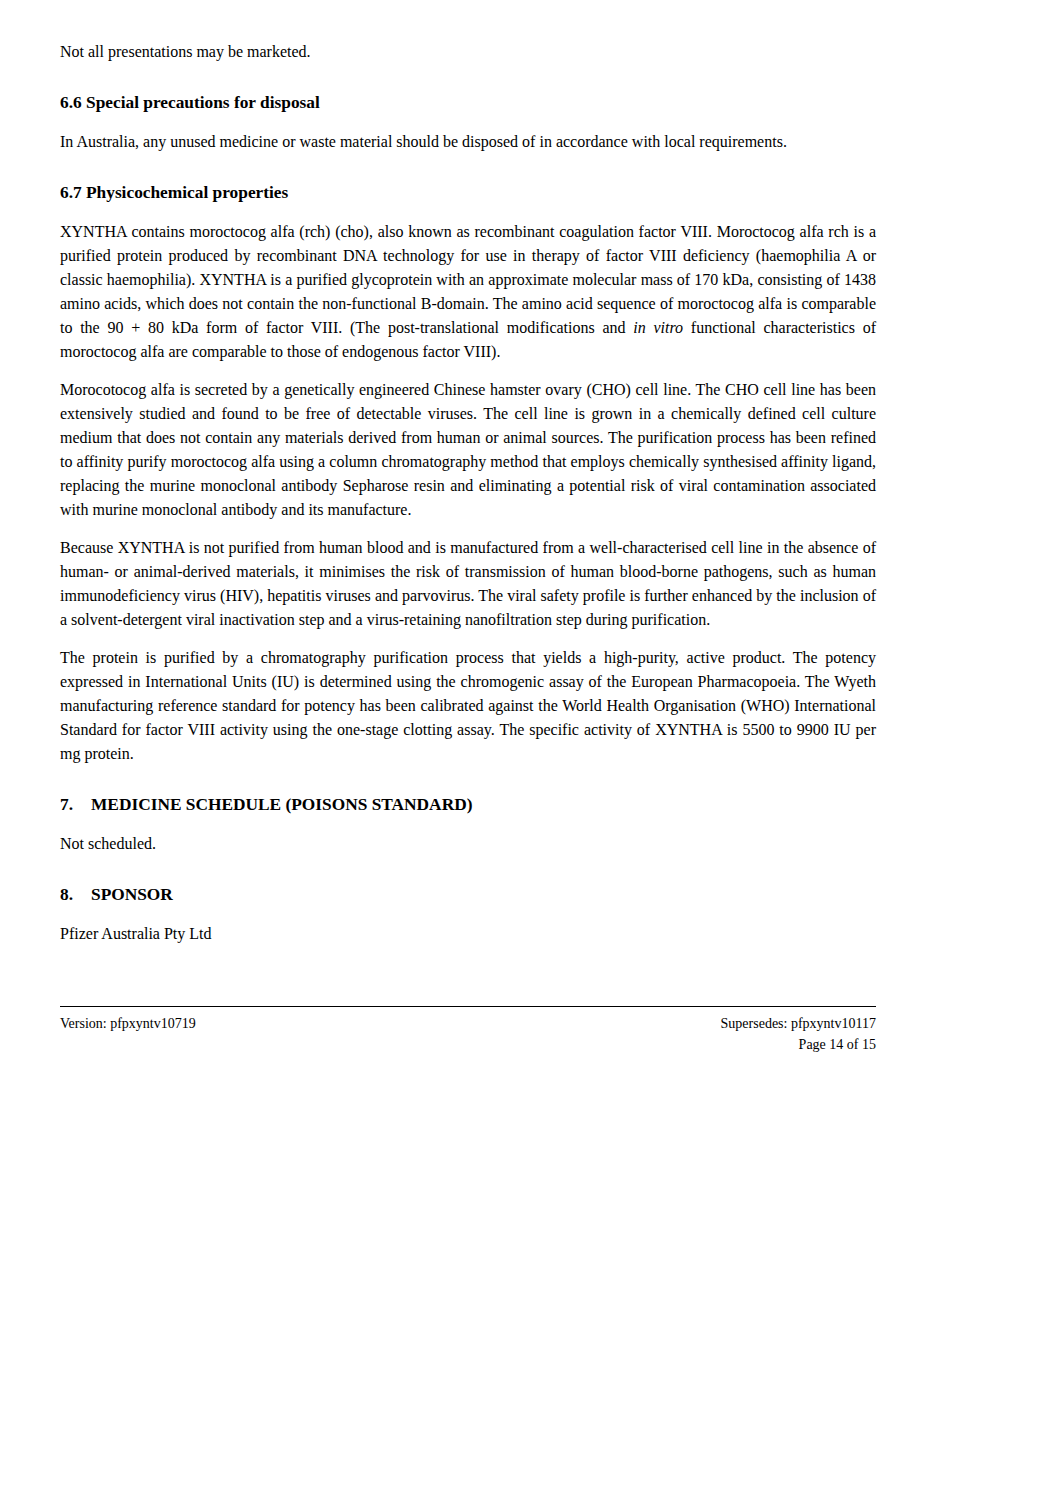Not all presentations may be marketed.
6.6 Special precautions for disposal
In Australia, any unused medicine or waste material should be disposed of in accordance with local requirements.
6.7 Physicochemical properties
XYNTHA contains moroctocog alfa (rch) (cho), also known as recombinant coagulation factor VIII. Moroctocog alfa rch is a purified protein produced by recombinant DNA technology for use in therapy of factor VIII deficiency (haemophilia A or classic haemophilia). XYNTHA is a purified glycoprotein with an approximate molecular mass of 170 kDa, consisting of 1438 amino acids, which does not contain the non-functional B-domain. The amino acid sequence of moroctocog alfa is comparable to the 90 + 80 kDa form of factor VIII. (The post-translational modifications and in vitro functional characteristics of moroctocog alfa are comparable to those of endogenous factor VIII).
Morocotocog alfa is secreted by a genetically engineered Chinese hamster ovary (CHO) cell line. The CHO cell line has been extensively studied and found to be free of detectable viruses. The cell line is grown in a chemically defined cell culture medium that does not contain any materials derived from human or animal sources. The purification process has been refined to affinity purify moroctocog alfa using a column chromatography method that employs chemically synthesised affinity ligand, replacing the murine monoclonal antibody Sepharose resin and eliminating a potential risk of viral contamination associated with murine monoclonal antibody and its manufacture.
Because XYNTHA is not purified from human blood and is manufactured from a well-characterised cell line in the absence of human- or animal-derived materials, it minimises the risk of transmission of human blood-borne pathogens, such as human immunodeficiency virus (HIV), hepatitis viruses and parvovirus. The viral safety profile is further enhanced by the inclusion of a solvent-detergent viral inactivation step and a virus-retaining nanofiltration step during purification.
The protein is purified by a chromatography purification process that yields a high-purity, active product. The potency expressed in International Units (IU) is determined using the chromogenic assay of the European Pharmacopoeia. The Wyeth manufacturing reference standard for potency has been calibrated against the World Health Organisation (WHO) International Standard for factor VIII activity using the one-stage clotting assay. The specific activity of XYNTHA is 5500 to 9900 IU per mg protein.
7. MEDICINE SCHEDULE (POISONS STANDARD)
Not scheduled.
8. SPONSOR
Pfizer Australia Pty Ltd
Version: pfpxyntv10719
Supersedes: pfpxyntv10117
Page 14 of 15